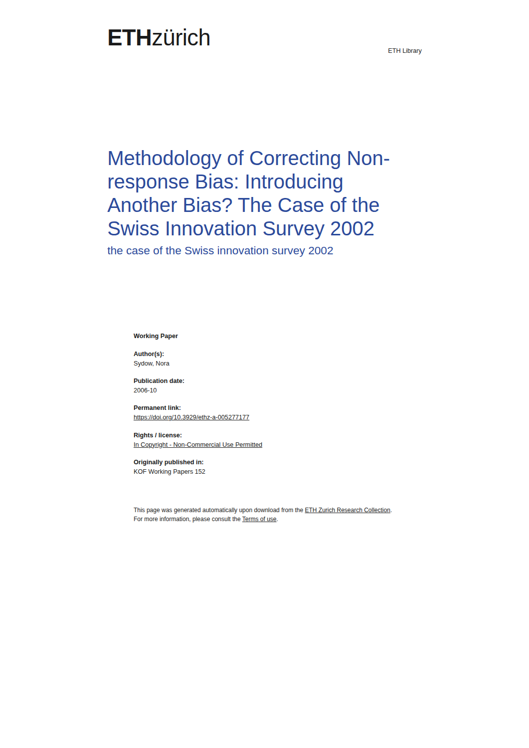ETH zürich
ETH Library
Methodology of Correcting Non-response Bias: Introducing Another Bias? The Case of the Swiss Innovation Survey 2002
the case of the Swiss innovation survey 2002
Working Paper
Author(s):
Sydow, Nora
Publication date:
2006-10
Permanent link:
https://doi.org/10.3929/ethz-a-005277177
Rights / license:
In Copyright - Non-Commercial Use Permitted
Originally published in:
KOF Working Papers 152
This page was generated automatically upon download from the ETH Zurich Research Collection.
For more information, please consult the Terms of use.